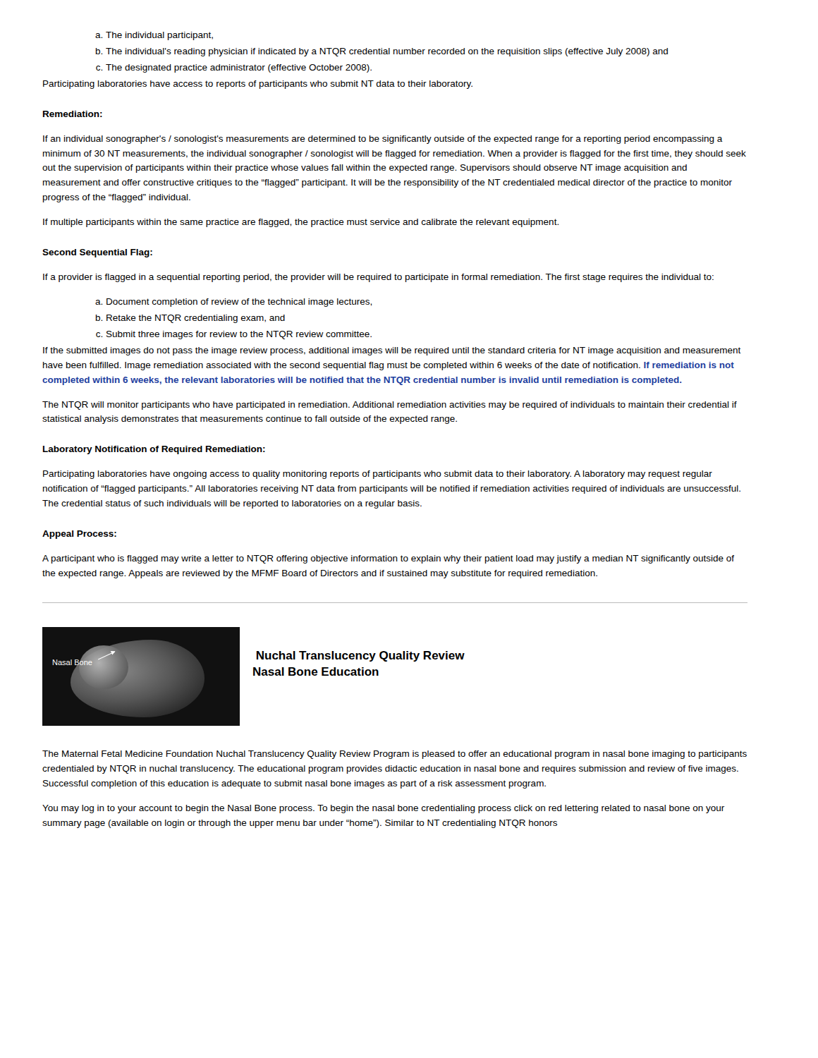The individual participant,
The individual's reading physician if indicated by a NTQR credential number recorded on the requisition slips (effective July 2008) and
The designated practice administrator (effective October 2008).
Participating laboratories have access to reports of participants who submit NT data to their laboratory.
Remediation:
If an individual sonographer's / sonologist's measurements are determined to be significantly outside of the expected range for a reporting period encompassing a minimum of 30 NT measurements, the individual sonographer / sonologist will be flagged for remediation. When a provider is flagged for the first time, they should seek out the supervision of participants within their practice whose values fall within the expected range. Supervisors should observe NT image acquisition and measurement and offer constructive critiques to the “flagged” participant. It will be the responsibility of the NT credentialed medical director of the practice to monitor progress of the “flagged” individual.
If multiple participants within the same practice are flagged, the practice must service and calibrate the relevant equipment.
Second Sequential Flag:
If a provider is flagged in a sequential reporting period, the provider will be required to participate in formal remediation. The first stage requires the individual to:
Document completion of review of the technical image lectures,
Retake the NTQR credentialing exam, and
Submit three images for review to the NTQR review committee.
If the submitted images do not pass the image review process, additional images will be required until the standard criteria for NT image acquisition and measurement have been fulfilled. Image remediation associated with the second sequential flag must be completed within 6 weeks of the date of notification. If remediation is not completed within 6 weeks, the relevant laboratories will be notified that the NTQR credential number is invalid until remediation is completed.
The NTQR will monitor participants who have participated in remediation. Additional remediation activities may be required of individuals to maintain their credential if statistical analysis demonstrates that measurements continue to fall outside of the expected range.
Laboratory Notification of Required Remediation:
Participating laboratories have ongoing access to quality monitoring reports of participants who submit data to their laboratory. A laboratory may request regular notification of “flagged participants.” All laboratories receiving NT data from participants will be notified if remediation activities required of individuals are unsuccessful. The credential status of such individuals will be reported to laboratories on a regular basis.
Appeal Process:
A participant who is flagged may write a letter to NTQR offering objective information to explain why their patient load may justify a median NT significantly outside of the expected range. Appeals are reviewed by the MFMF Board of Directors and if sustained may substitute for required remediation.
Nasal Bone
Nuchal Translucency Quality Review
Nasal Bone Education
The Maternal Fetal Medicine Foundation Nuchal Translucency Quality Review Program is pleased to offer an educational program in nasal bone imaging to participants credentialed by NTQR in nuchal translucency. The educational program provides didactic education in nasal bone and requires submission and review of five images. Successful completion of this education is adequate to submit nasal bone images as part of a risk assessment program.
You may log in to your account to begin the Nasal Bone process. To begin the nasal bone credentialing process click on red lettering related to nasal bone on your summary page (available on login or through the upper menu bar under “home”). Similar to NT credentialing NTQR honors